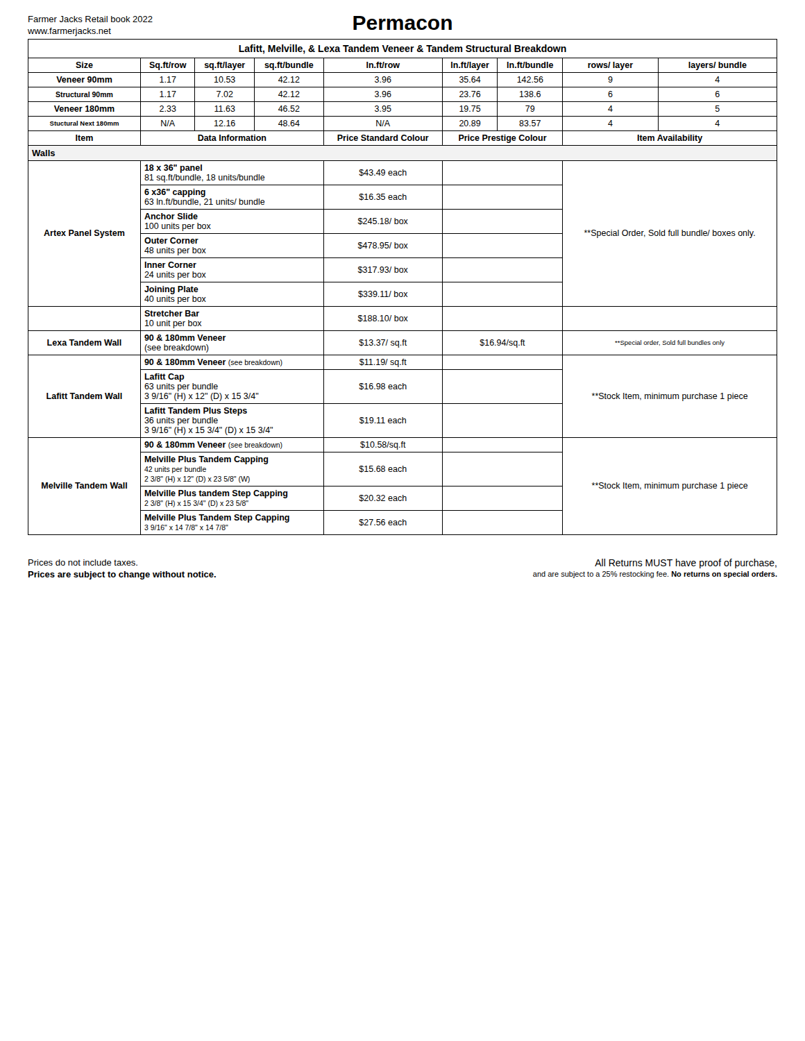Farmer Jacks Retail book 2022
www.farmerjacks.net
Permacon
| Lafitt, Melville, & Lexa Tandem Veneer & Tandem Structural Breakdown |
| Size | Sq.ft/row | sq.ft/layer | sq.ft/bundle | ln.ft/row | ln.ft/layer | ln.ft/bundle | rows/ layer | layers/ bundle |
| Veneer 90mm | 1.17 | 10.53 | 42.12 | 3.96 | 35.64 | 142.56 | 9 | 4 |
| Structural 90mm | 1.17 | 7.02 | 42.12 | 3.96 | 23.76 | 138.6 | 6 | 6 |
| Veneer 180mm | 2.33 | 11.63 | 46.52 | 3.95 | 19.75 | 79 | 4 | 5 |
| Stuctural Next 180mm | N/A | 12.16 | 48.64 | N/A | 20.89 | 83.57 | 4 | 4 |
| Item | Data Information | Price Standard Colour | Price Prestige Colour | Item Availability |
| Walls |
| Artex Panel System | 18 x 36" panel 81 sq.ft/bundle, 18 units/bundle | $43.49 each | | **Special Order, Sold full bundle/ boxes only. |
| 6 x36" capping 63 ln.ft/bundle, 21 units/ bundle | $16.35 each | |
| Anchor Slide 100 units per box | $245.18/ box | |
| Outer Corner 48 units per box | $478.95/ box | |
| Inner Corner 24 units per box | $317.93/ box | |
| Joining Plate 40 units per box | $339.11/ box | |
| | Stretcher Bar 10 unit per box | $188.10/ box | | |
| Lexa Tandem Wall | 90 & 180mm Veneer (see breakdown) | $13.37/ sq.ft | $16.94/sq.ft | **Special order, Sold full bundles only |
| Lafitt Tandem Wall | 90 & 180mm Veneer (see breakdown) | $11.19/ sq.ft | | **Stock Item, minimum purchase 1 piece |
| Lafitt Cap 63 units per bundle 3 9/16" (H) x 12" (D) x 15 3/4" | $16.98 each | |
| Lafitt Tandem Plus Steps 36 units per bundle 3 9/16" (H) x 15 3/4" (D) x 15 3/4" | $19.11 each | |
| Melville Tandem Wall | 90 & 180mm Veneer (see breakdown) | $10.58/sq.ft | | **Stock Item, minimum purchase 1 piece |
| Melville Plus Tandem Capping 42 units per bundle 2 3/8" (H) x 12" (D) x 23 5/8" (W) | $15.68 each | |
| Melville Plus tandem Step Capping 2 3/8" (H) x 15 3/4" (D) x 23 5/8" | $20.32 each | |
| Melville Plus Tandem Step Capping 3 9/16" x 14 7/8" x 14 7/8" | $27.56 each | |
Prices do not include taxes.
Prices are subject to change without notice.
All Returns MUST have proof of purchase,
and are subject to a 25% restocking fee. No returns on special orders.